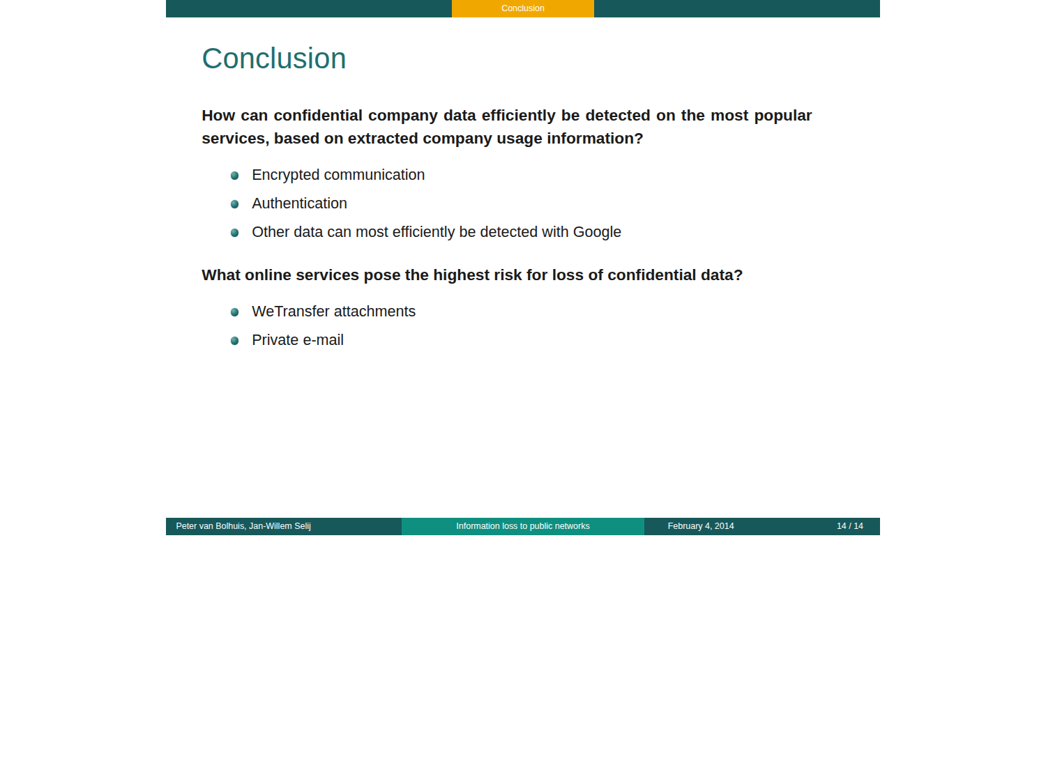Conclusion
Conclusion
How can confidential company data efficiently be detected on the most popular services, based on extracted company usage information?
Encrypted communication
Authentication
Other data can most efficiently be detected with Google
What online services pose the highest risk for loss of confidential data?
WeTransfer attachments
Private e-mail
Peter van Bolhuis, Jan-Willem Selij
Information loss to public networks
February 4, 2014 14 / 14